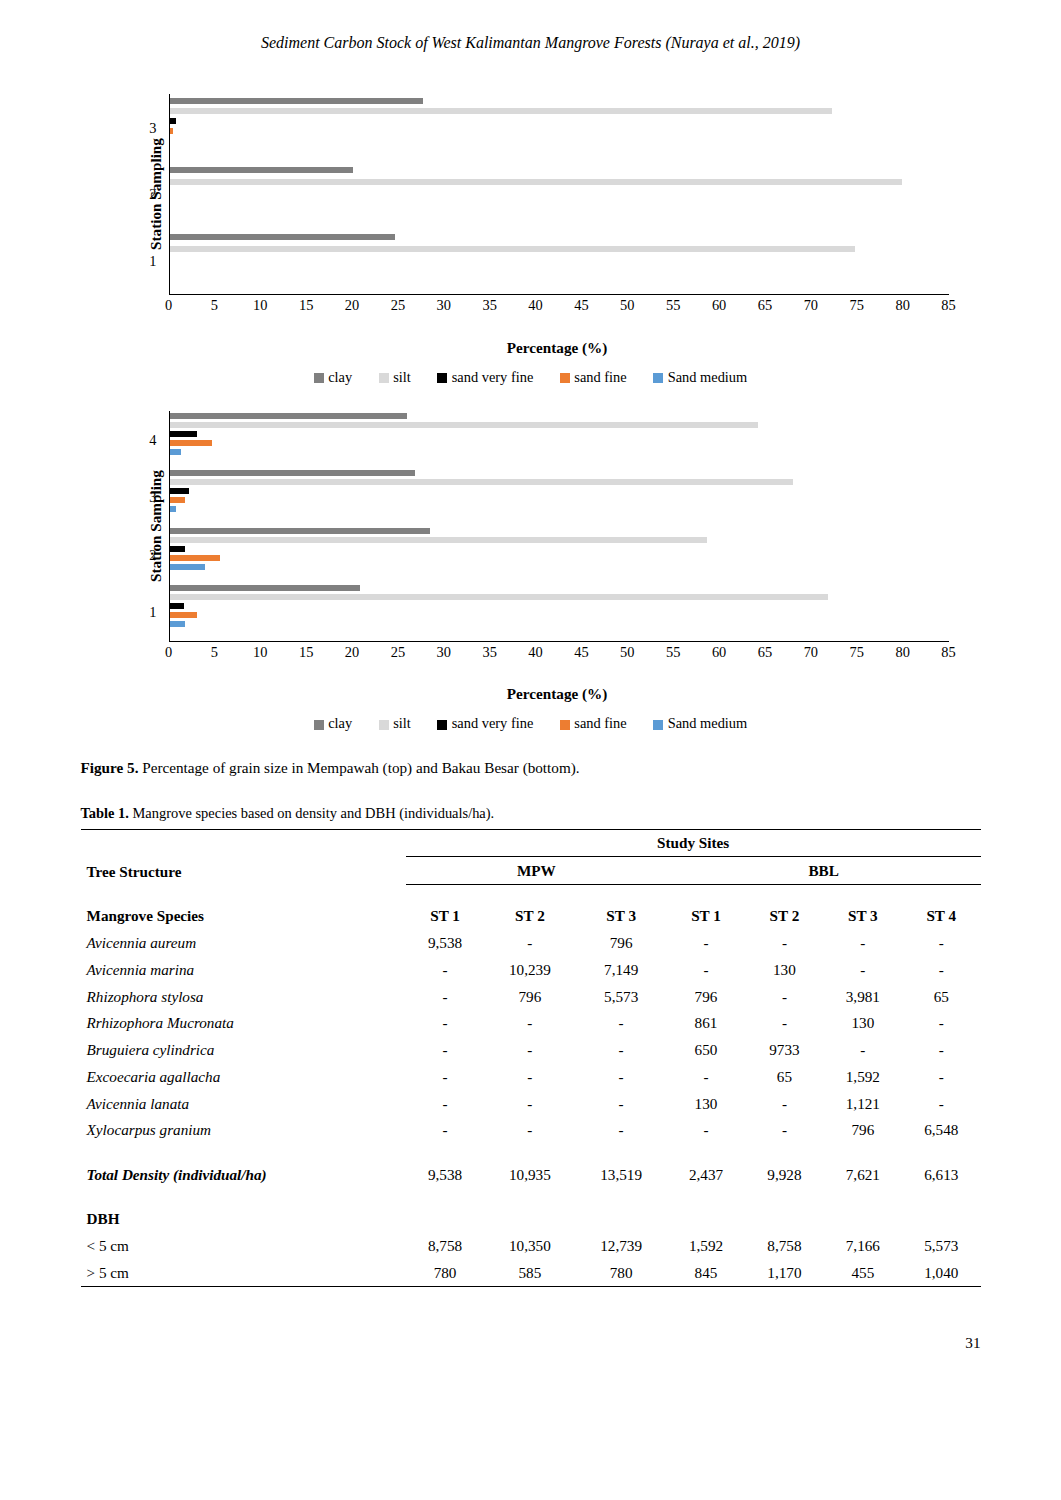Sediment Carbon Stock of West Kalimantan Mangrove Forests (Nuraya et al., 2019)
Station Sampling
3
2
1
0 5 10 15 20 25 30 35 40 45 50 55 60 65 70 75 80 85
Percentage (%)
clay silt sand very fine sand fine Sand medium
Station Sampling
4
3
2
1
0 5 10 15 20 25 30 35 40 45 50 55 60 65 70 75 80 85
Percentage (%)
clay silt sand very fine sand fine Sand medium
Figure 5. Percentage of grain size in Mempawah (top) and Bakau Besar (bottom).
Table 1. Mangrove species based on density and DBH (individuals/ha).
| Tree Structure | Study Sites |
| --- | --- |
| MPW | BBL |
| Mangrove Species | ST 1 | ST 2 | ST 3 | ST 1 | ST 2 | ST 3 | ST 4 |
| Avicennia aureum | 9,538 | - | 796 | - | - | - | - |
| Avicennia marina | - | 10,239 | 7,149 | - | 130 | - | - |
| Rhizophora stylosa | - | 796 | 5,573 | 796 | - | 3,981 | 65 |
| Rrhizophora Mucronata | - | - | - | 861 | - | 130 | - |
| Bruguiera cylindrica | - | - | - | 650 | 9733 | - | - |
| Excoecaria agallacha | - | - | - | - | 65 | 1,592 | - |
| Avicennia lanata | - | - | - | 130 | - | 1,121 | - |
| Xylocarpus granium | - | - | - | - | - | 796 | 6,548 |
| Total Density (individual/ha) | 9,538 | 10,935 | 13,519 | 2,437 | 9,928 | 7,621 | 6,613 |
| DBH | | | | | | | |
| < 5 cm | 8,758 | 10,350 | 12,739 | 1,592 | 8,758 | 7,166 | 5,573 |
| > 5 cm | 780 | 585 | 780 | 845 | 1,170 | 455 | 1,040 |
31